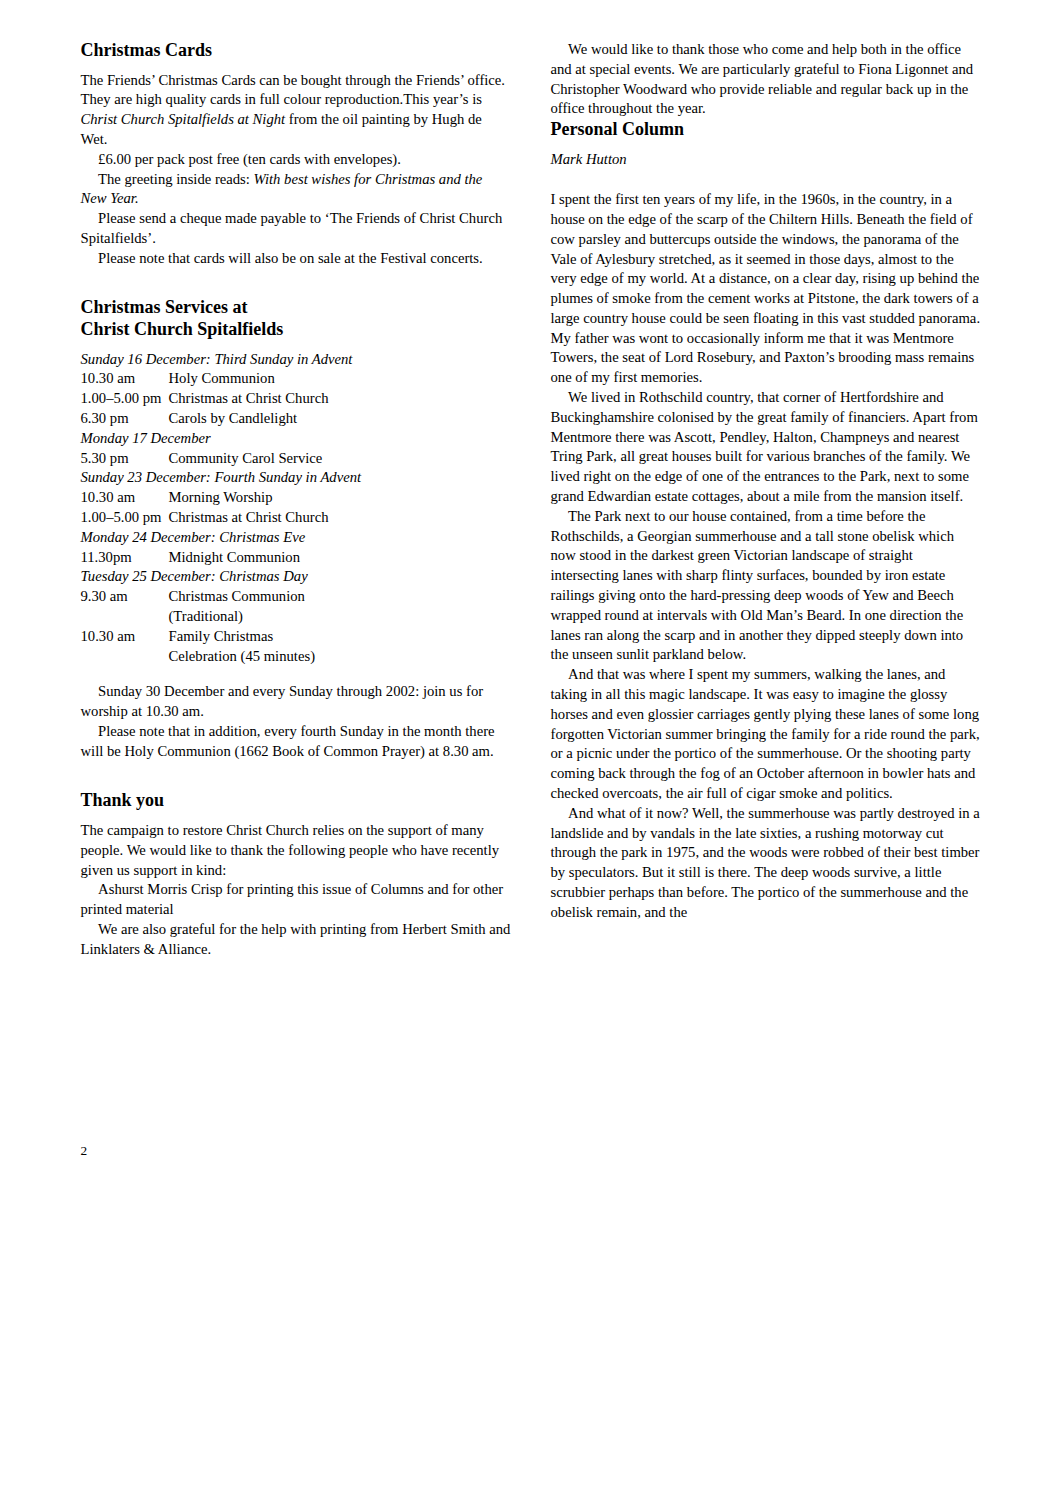Christmas Cards
The Friends’ Christmas Cards can be bought through the Friends’ office. They are high quality cards in full colour reproduction.This year’s is Christ Church Spitalfields at Night from the oil painting by Hugh de Wet.
£6.00 per pack post free (ten cards with envelopes).
The greeting inside reads: With best wishes for Christmas and the New Year.
Please send a cheque made payable to ‘The Friends of Christ Church Spitalfields’.
Please note that cards will also be on sale at the Festival concerts.
Christmas Services at
Christ Church Spitalfields
Sunday 16 December: Third Sunday in Advent
| 10.30 am | Holy Communion |
| 1.00–5.00 pm | Christmas at Christ Church |
| 6.30 pm | Carols by Candlelight |
Monday 17 December
| 5.30 pm | Community Carol Service |
Sunday 23 December: Fourth Sunday in Advent
| 10.30 am | Morning Worship |
| 1.00–5.00 pm | Christmas at Christ Church |
Monday 24 December: Christmas Eve
| 11.30pm | Midnight Communion |
Tuesday 25 December: Christmas Day
| 9.30 am | Christmas Communion (Traditional) |
| 10.30 am | Family Christmas Celebration (45 minutes) |
Sunday 30 December and every Sunday through 2002: join us for worship at 10.30 am.
Please note that in addition, every fourth Sunday in the month there will be Holy Communion (1662 Book of Common Prayer) at 8.30 am.
Thank you
The campaign to restore Christ Church relies on the support of many people. We would like to thank the following people who have recently given us support in kind:
Ashurst Morris Crisp for printing this issue of Columns and for other printed material
We are also grateful for the help with printing from Herbert Smith and Linklaters & Alliance.
We would like to thank those who come and help both in the office and at special events. We are particularly grateful to Fiona Ligonnet and Christopher Woodward who provide reliable and regular back up in the office throughout the year.
Personal Column
Mark Hutton
I spent the first ten years of my life, in the 1960s, in the country, in a house on the edge of the scarp of the Chiltern Hills. Beneath the field of cow parsley and buttercups outside the windows, the panorama of the Vale of Aylesbury stretched, as it seemed in those days, almost to the very edge of my world. At a distance, on a clear day, rising up behind the plumes of smoke from the cement works at Pitstone, the dark towers of a large country house could be seen floating in this vast studded panorama. My father was wont to occasionally inform me that it was Mentmore Towers, the seat of Lord Rosebury, and Paxton’s brooding mass remains one of my first memories.
We lived in Rothschild country, that corner of Hertfordshire and Buckinghamshire colonised by the great family of financiers. Apart from Mentmore there was Ascott, Pendley, Halton, Champneys and nearest Tring Park, all great houses built for various branches of the family. We lived right on the edge of one of the entrances to the Park, next to some grand Edwardian estate cottages, about a mile from the mansion itself.
The Park next to our house contained, from a time before the Rothschilds, a Georgian summerhouse and a tall stone obelisk which now stood in the darkest green Victorian landscape of straight intersecting lanes with sharp flinty surfaces, bounded by iron estate railings giving onto the hard-pressing deep woods of Yew and Beech wrapped round at intervals with Old Man’s Beard. In one direction the lanes ran along the scarp and in another they dipped steeply down into the unseen sunlit parkland below.
And that was where I spent my summers, walking the lanes, and taking in all this magic landscape. It was easy to imagine the glossy horses and even glossier carriages gently plying these lanes of some long forgotten Victorian summer bringing the family for a ride round the park, or a picnic under the portico of the summerhouse. Or the shooting party coming back through the fog of an October afternoon in bowler hats and checked overcoats, the air full of cigar smoke and politics.
And what of it now? Well, the summerhouse was partly destroyed in a landslide and by vandals in the late sixties, a rushing motorway cut through the park in 1975, and the woods were robbed of their best timber by speculators. But it still is there. The deep woods survive, a little scrubbier perhaps than before. The portico of the summerhouse and the obelisk remain, and the
2